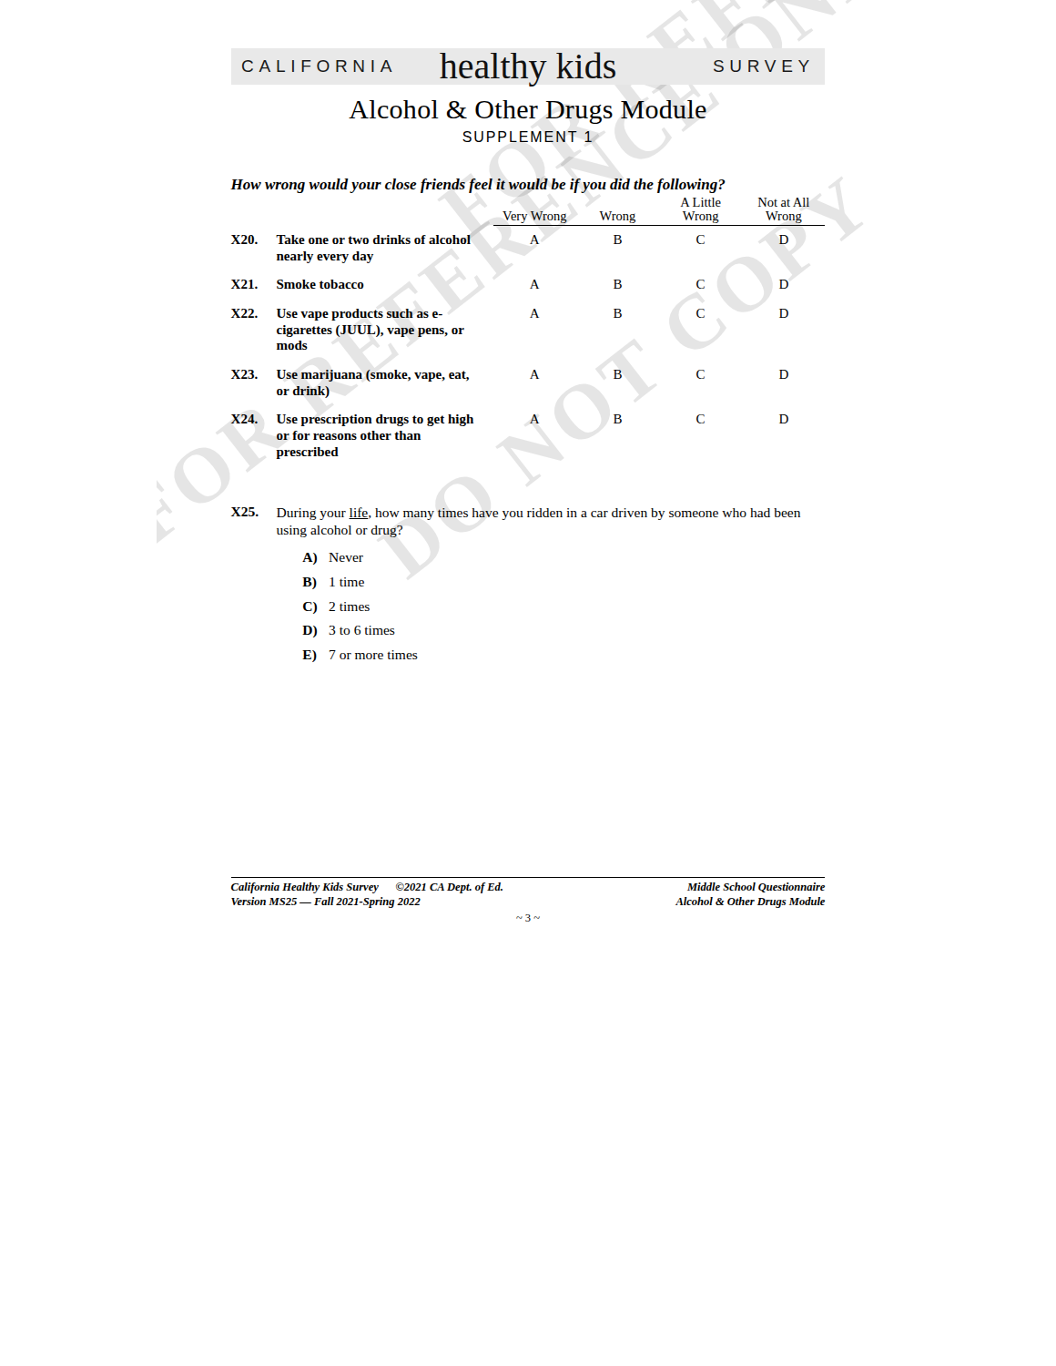FOR REFERENCE ONLY
FOR REFERENCE ONLY
DO NOT COPY
CALIFORNIA
healthy kids
SURVEY
Alcohol & Other Drugs Module
SUPPLEMENT 1
How wrong would your close friends feel it would be if you did the following?
| | | Very Wrong | Wrong | A Little Wrong | Not at All Wrong |
| --- | --- | --- | --- | --- | --- |
| X20. | Take one or two drinks of alcohol nearly every day | A | B | C | D |
| X21. | Smoke tobacco | A | B | C | D |
| X22. | Use vape products such as e-cigarettes (JUUL), vape pens, or mods | A | B | C | D |
| X23. | Use marijuana (smoke, vape, eat, or drink) | A | B | C | D |
| X24. | Use prescription drugs to get high or for reasons other than prescribed | A | B | C | D |
X25.
During your life, how many times have you ridden in a car driven by someone who had been using alcohol or drug?
A) Never
B) 1 time
C) 2 times
D) 3 to 6 times
E) 7 or more times
California Healthy Kids Survey ©2021 CA Dept. of Ed.
Version MS25 — Fall 2021-Spring 2022
Middle School Questionnaire
Alcohol & Other Drugs Module
~ 3 ~